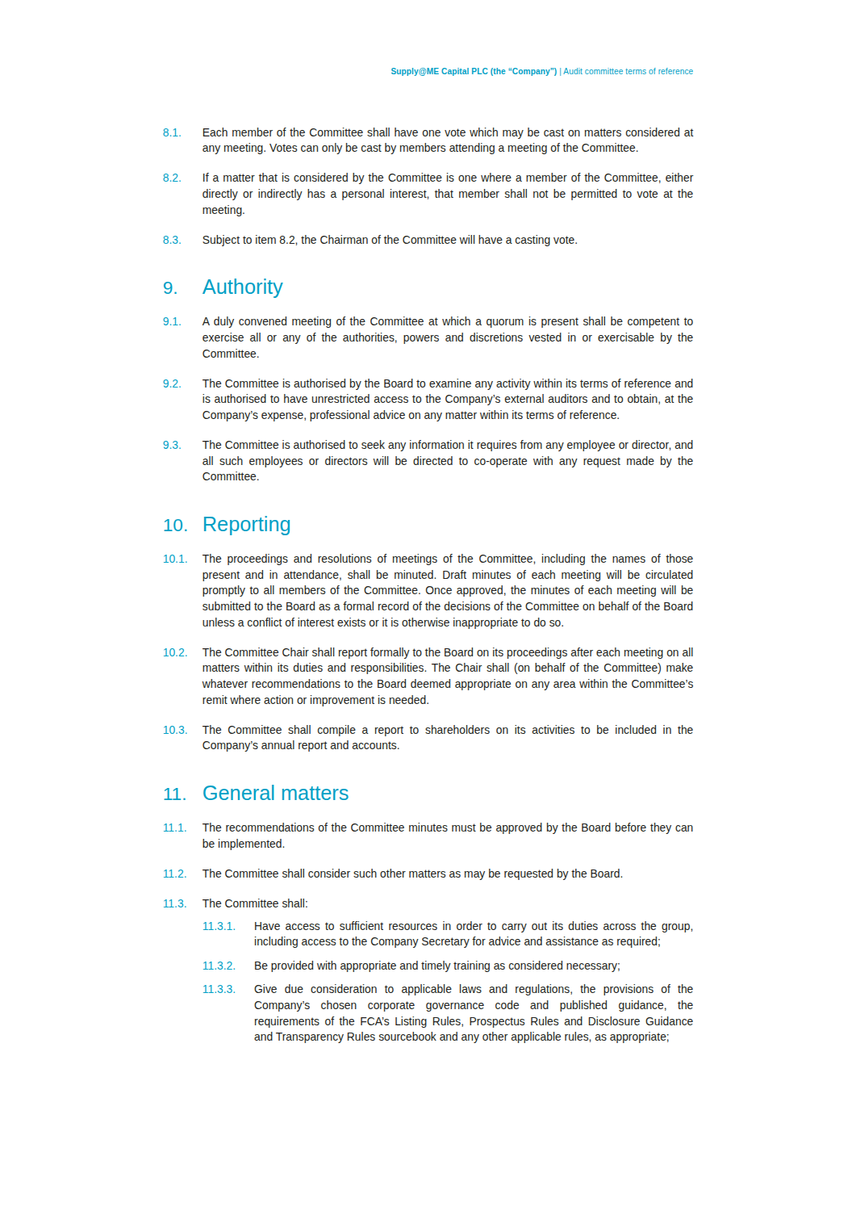Supply@ME Capital PLC (the “Company”) | Audit committee terms of reference
8.1.
Each member of the Committee shall have one vote which may be cast on matters considered at any meeting. Votes can only be cast by members attending a meeting of the Committee.
8.2.
If a matter that is considered by the Committee is one where a member of the Committee, either directly or indirectly has a personal interest, that member shall not be permitted to vote at the meeting.
8.3.
Subject to item 8.2, the Chairman of the Committee will have a casting vote.
9. Authority
9.1.
A duly convened meeting of the Committee at which a quorum is present shall be competent to exercise all or any of the authorities, powers and discretions vested in or exercisable by the Committee.
9.2.
The Committee is authorised by the Board to examine any activity within its terms of reference and is authorised to have unrestricted access to the Company’s external auditors and to obtain, at the Company’s expense, professional advice on any matter within its terms of reference.
9.3.
The Committee is authorised to seek any information it requires from any employee or director, and all such employees or directors will be directed to co-operate with any request made by the Committee.
10. Reporting
10.1.
The proceedings and resolutions of meetings of the Committee, including the names of those present and in attendance, shall be minuted. Draft minutes of each meeting will be circulated promptly to all members of the Committee. Once approved, the minutes of each meeting will be submitted to the Board as a formal record of the decisions of the Committee on behalf of the Board unless a conflict of interest exists or it is otherwise inappropriate to do so.
10.2.
The Committee Chair shall report formally to the Board on its proceedings after each meeting on all matters within its duties and responsibilities. The Chair shall (on behalf of the Committee) make whatever recommendations to the Board deemed appropriate on any area within the Committee’s remit where action or improvement is needed.
10.3.
The Committee shall compile a report to shareholders on its activities to be included in the Company’s annual report and accounts.
11. General matters
11.1.
The recommendations of the Committee minutes must be approved by the Board before they can be implemented.
11.2.
The Committee shall consider such other matters as may be requested by the Board.
11.3.
The Committee shall:
11.3.1.
Have access to sufficient resources in order to carry out its duties across the group, including access to the Company Secretary for advice and assistance as required;
11.3.2.
Be provided with appropriate and timely training as considered necessary;
11.3.3.
Give due consideration to applicable laws and regulations, the provisions of the Company’s chosen corporate governance code and published guidance, the requirements of the FCA’s Listing Rules, Prospectus Rules and Disclosure Guidance and Transparency Rules sourcebook and any other applicable rules, as appropriate;